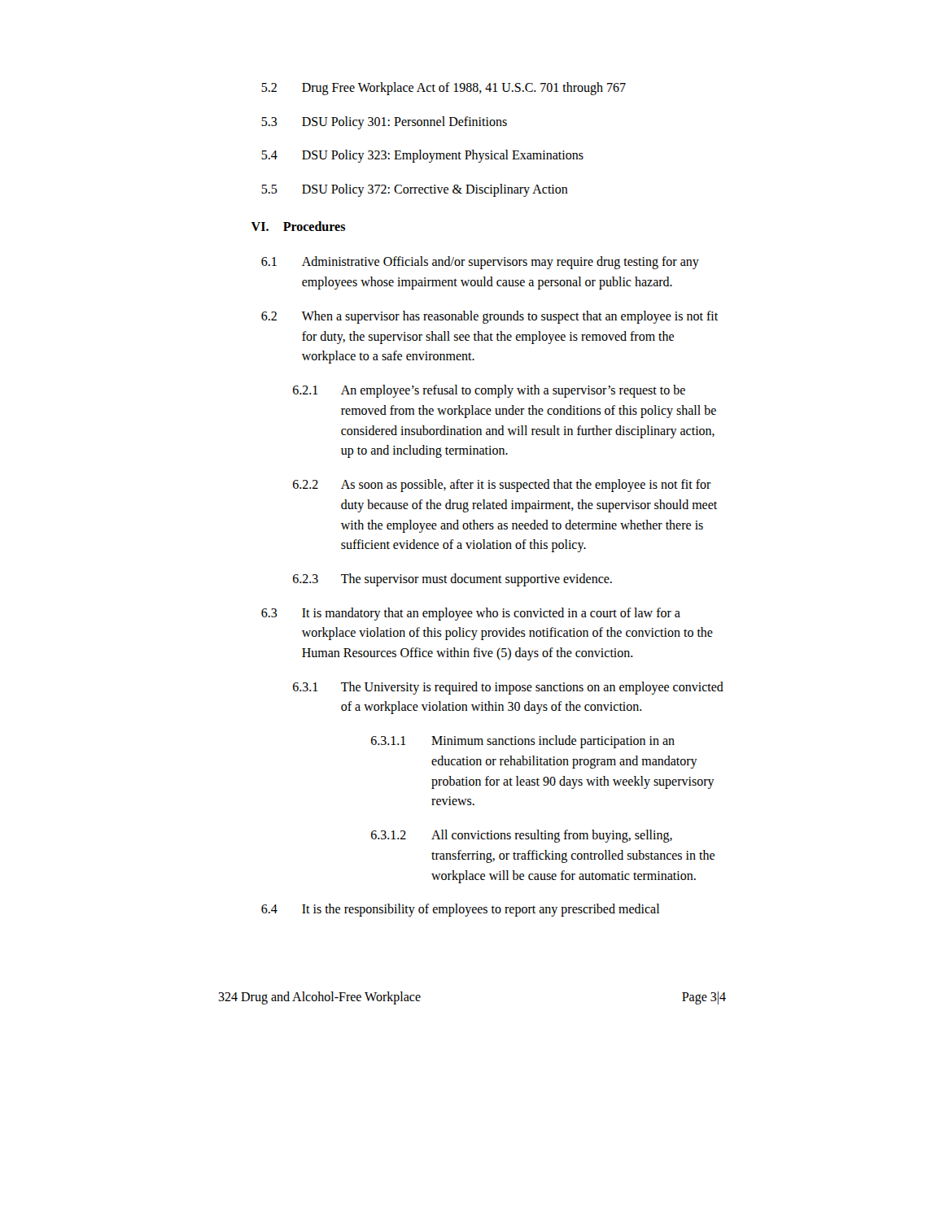5.2
Drug Free Workplace Act of 1988, 41 U.S.C. 701 through 767
5.3
DSU Policy 301: Personnel Definitions
5.4
DSU Policy 323: Employment Physical Examinations
5.5
DSU Policy 372: Corrective & Disciplinary Action
VI.
Procedures
6.1
Administrative Officials and/or supervisors may require drug testing for any employees whose impairment would cause a personal or public hazard.
6.2
When a supervisor has reasonable grounds to suspect that an employee is not fit for duty, the supervisor shall see that the employee is removed from the workplace to a safe environment.
6.2.1
An employee’s refusal to comply with a supervisor’s request to be removed from the workplace under the conditions of this policy shall be considered insubordination and will result in further disciplinary action, up to and including termination.
6.2.2
As soon as possible, after it is suspected that the employee is not fit for duty because of the drug related impairment, the supervisor should meet with the employee and others as needed to determine whether there is sufficient evidence of a violation of this policy.
6.2.3
The supervisor must document supportive evidence.
6.3
It is mandatory that an employee who is convicted in a court of law for a workplace violation of this policy provides notification of the conviction to the Human Resources Office within five (5) days of the conviction.
6.3.1
The University is required to impose sanctions on an employee convicted of a workplace violation within 30 days of the conviction.
6.3.1.1
Minimum sanctions include participation in an education or rehabilitation program and mandatory probation for at least 90 days with weekly supervisory reviews.
6.3.1.2
All convictions resulting from buying, selling, transferring, or trafficking controlled substances in the workplace will be cause for automatic termination.
6.4
It is the responsibility of employees to report any prescribed medical
324 Drug and Alcohol-Free Workplace
Page 3|4